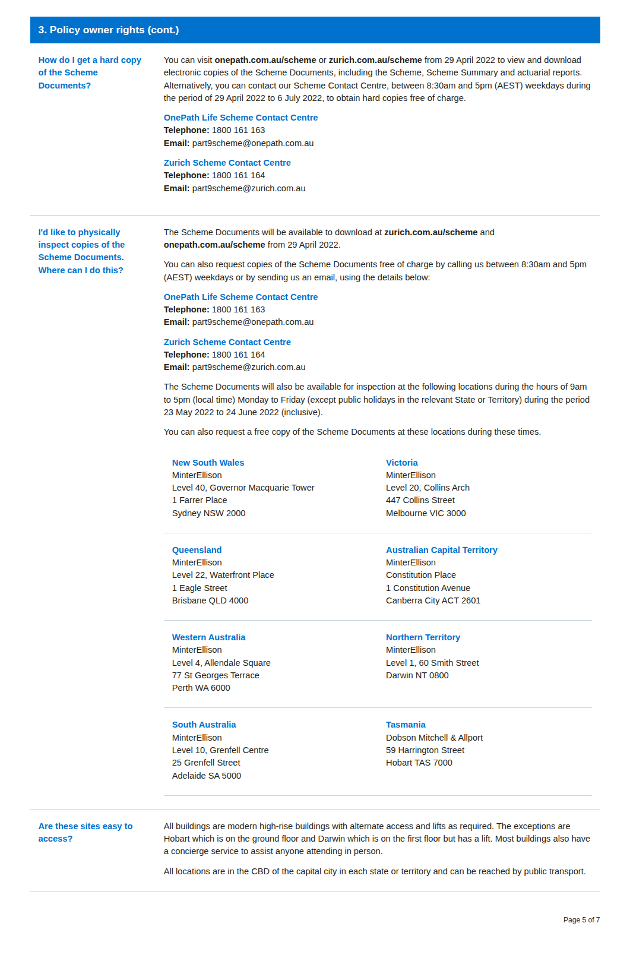3. Policy owner rights (cont.)
| How do I get a hard copy of the Scheme Documents? | You can visit onepath.com.au/scheme or zurich.com.au/scheme from 29 April 2022 to view and download electronic copies of the Scheme Documents, including the Scheme, Scheme Summary and actuarial reports. Alternatively, you can contact our Scheme Contact Centre, between 8:30am and 5pm (AEST) weekdays during the period of 29 April 2022 to 6 July 2022, to obtain hard copies free of charge. OnePath Life Scheme Contact Centre Telephone: 1800 161 163 Email: part9scheme@onepath.com.au Zurich Scheme Contact Centre Telephone: 1800 161 164 Email: part9scheme@zurich.com.au |
| I'd like to physically inspect copies of the Scheme Documents. Where can I do this? | The Scheme Documents will be available to download at zurich.com.au/scheme and onepath.com.au/scheme from 29 April 2022. You can also request copies of the Scheme Documents free of charge by calling us between 8:30am and 5pm (AEST) weekdays or by sending us an email, using the details below: OnePath Life Scheme Contact Centre Telephone: 1800 161 163 Email: part9scheme@onepath.com.au Zurich Scheme Contact Centre Telephone: 1800 161 164 Email: part9scheme@zurich.com.au The Scheme Documents will also be available for inspection at the following locations during the hours of 9am to 5pm (local time) Monday to Friday (except public holidays in the relevant State or Territory) during the period 23 May 2022 to 24 June 2022 (inclusive). You can also request a free copy of the Scheme Documents at these locations during these times. / New South Wales MinterEllison Level 40, Governor Macquarie Tower 1 Farrer Place Sydney NSW 2000 / Victoria MinterEllison Level 20, Collins Arch 447 Collins Street Melbourne VIC 3000 / / Queensland MinterEllison Level 22, Waterfront Place 1 Eagle Street Brisbane QLD 4000 / Australian Capital Territory MinterEllison Constitution Place 1 Constitution Avenue Canberra City ACT 2601 / / Western Australia MinterEllison Level 4, Allendale Square 77 St Georges Terrace Perth WA 6000 / Northern Territory MinterEllison Level 1, 60 Smith Street Darwin NT 0800 / / South Australia MinterEllison Level 10, Grenfell Centre 25 Grenfell Street Adelaide SA 5000 / Tasmania Dobson Mitchell & Allport 59 Harrington Street Hobart TAS 7000 / |
| Are these sites easy to access? | All buildings are modern high-rise buildings with alternate access and lifts as required. The exceptions are Hobart which is on the ground floor and Darwin which is on the first floor but has a lift. Most buildings also have a concierge service to assist anyone attending in person. All locations are in the CBD of the capital city in each state or territory and can be reached by public transport. |
Page 5 of 7